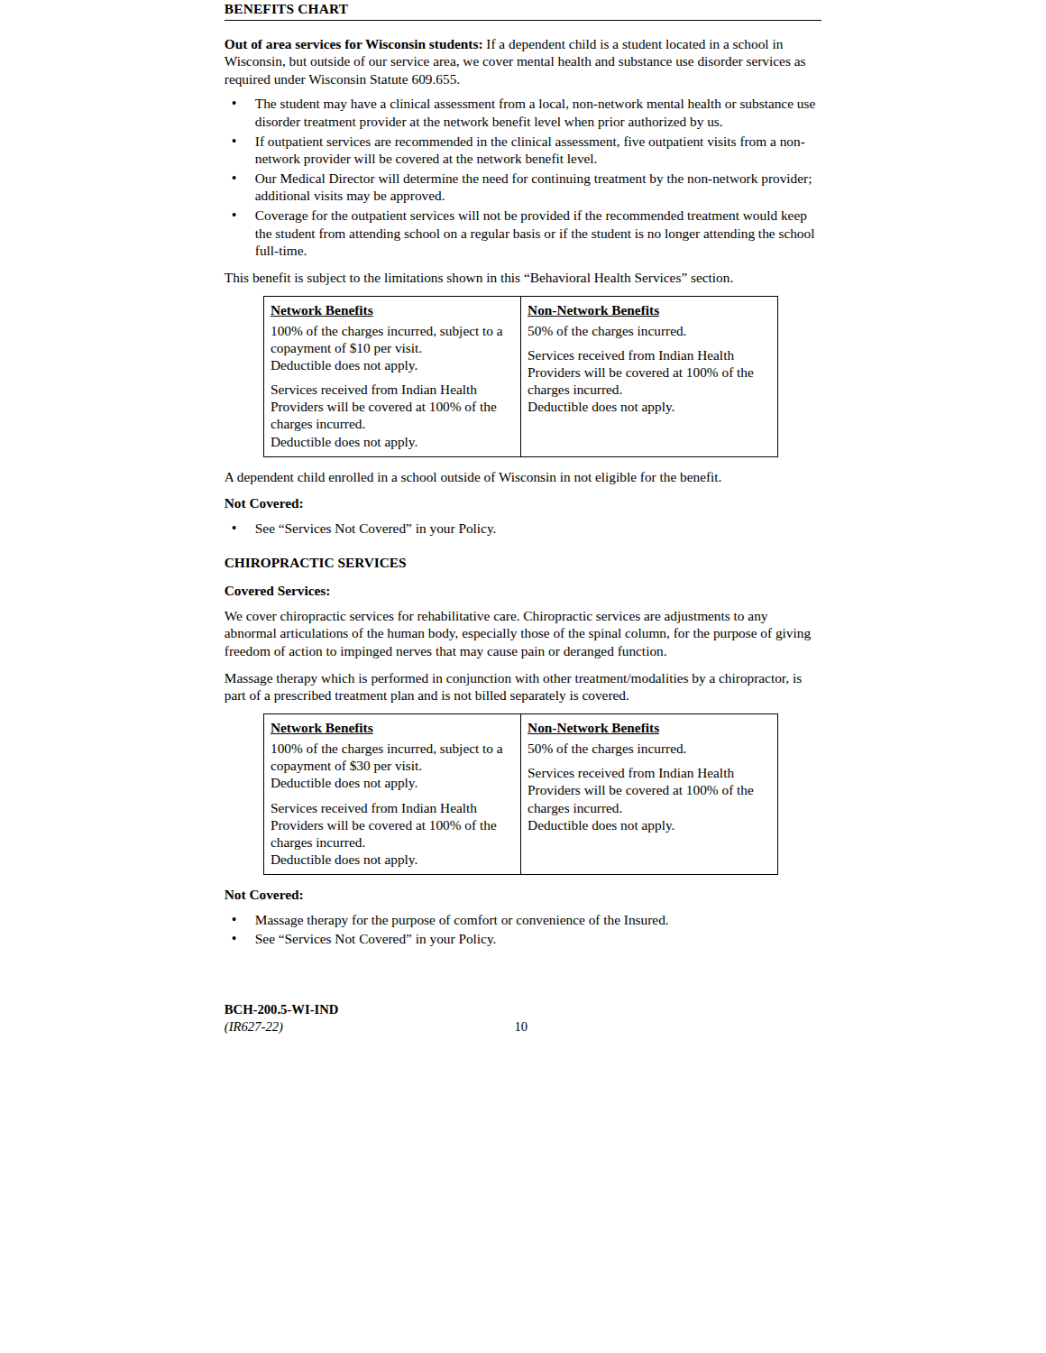BENEFITS CHART
Out of area services for Wisconsin students: If a dependent child is a student located in a school in Wisconsin, but outside of our service area, we cover mental health and substance use disorder services as required under Wisconsin Statute 609.655.
The student may have a clinical assessment from a local, non-network mental health or substance use disorder treatment provider at the network benefit level when prior authorized by us.
If outpatient services are recommended in the clinical assessment, five outpatient visits from a non-network provider will be covered at the network benefit level.
Our Medical Director will determine the need for continuing treatment by the non-network provider; additional visits may be approved.
Coverage for the outpatient services will not be provided if the recommended treatment would keep the student from attending school on a regular basis or if the student is no longer attending the school full-time.
This benefit is subject to the limitations shown in this “Behavioral Health Services” section.
| Network Benefits 100% of the charges incurred, subject to a copayment of $10 per visit. Deductible does not apply. Services received from Indian Health Providers will be covered at 100% of the charges incurred. Deductible does not apply. | Non-Network Benefits 50% of the charges incurred. Services received from Indian Health Providers will be covered at 100% of the charges incurred. Deductible does not apply. |
A dependent child enrolled in a school outside of Wisconsin in not eligible for the benefit.
Not Covered:
See “Services Not Covered” in your Policy.
CHIROPRACTIC SERVICES
Covered Services:
We cover chiropractic services for rehabilitative care. Chiropractic services are adjustments to any abnormal articulations of the human body, especially those of the spinal column, for the purpose of giving freedom of action to impinged nerves that may cause pain or deranged function.
Massage therapy which is performed in conjunction with other treatment/modalities by a chiropractor, is part of a prescribed treatment plan and is not billed separately is covered.
| Network Benefits 100% of the charges incurred, subject to a copayment of $30 per visit. Deductible does not apply. Services received from Indian Health Providers will be covered at 100% of the charges incurred. Deductible does not apply. | Non-Network Benefits 50% of the charges incurred. Services received from Indian Health Providers will be covered at 100% of the charges incurred. Deductible does not apply. |
Not Covered:
Massage therapy for the purpose of comfort or convenience of the Insured.
See “Services Not Covered” in your Policy.
BCH-200.5-WI-IND
(IR627-22)10